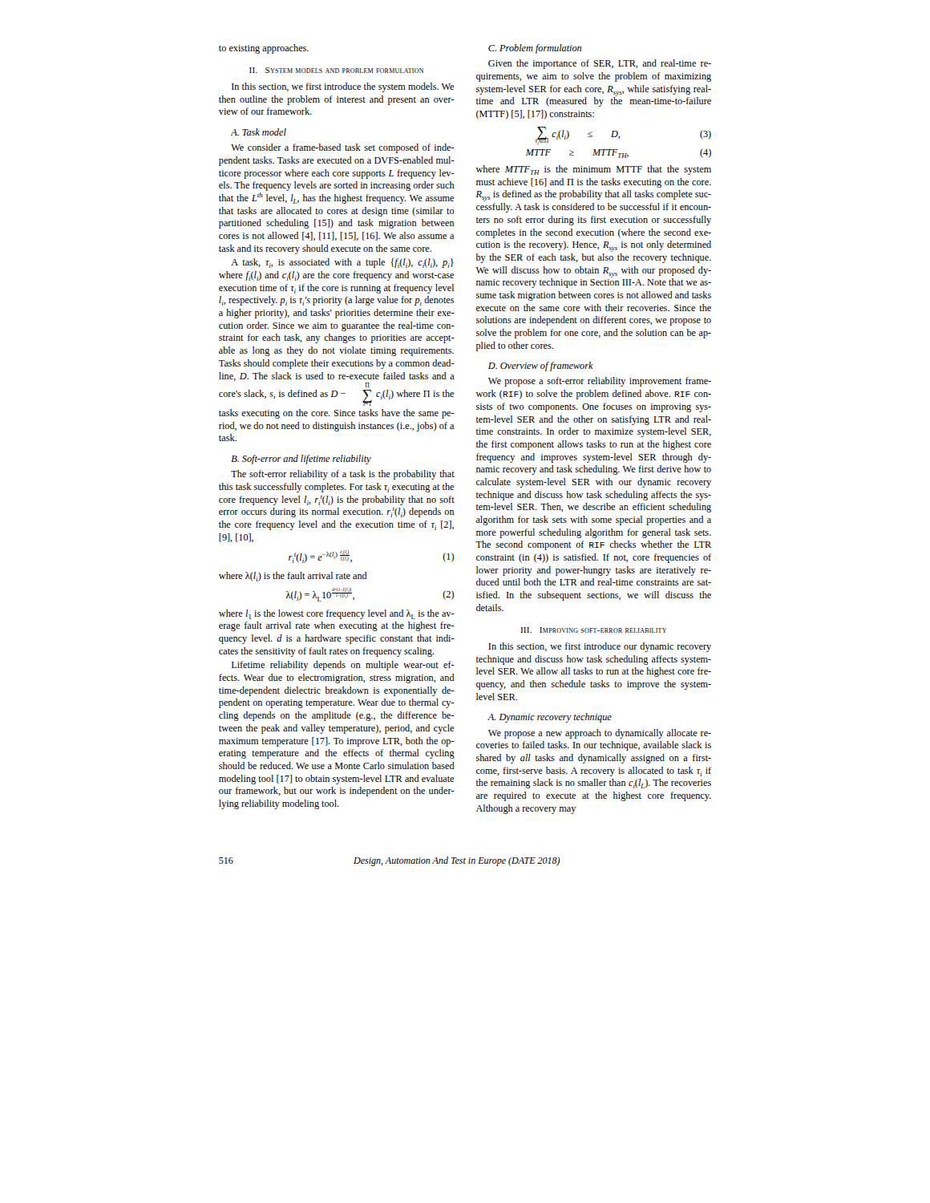to existing approaches.
II. System models and problem formulation
In this section, we first introduce the system models. We then outline the problem of interest and present an overview of our framework.
A. Task model
We consider a frame-based task set composed of independent tasks. Tasks are executed on a DVFS-enabled multicore processor where each core supports L frequency levels. The frequency levels are sorted in increasing order such that the Lth level, lL, has the highest frequency. We assume that tasks are allocated to cores at design time (similar to partitioned scheduling [15]) and task migration between cores is not allowed [4], [11], [15], [16]. We also assume a task and its recovery should execute on the same core.
A task, τi, is associated with a tuple {fi(li), ci(li), pi} where fi(li) and ci(li) are the core frequency and worst-case execution time of τi if the core is running at frequency level li, respectively. pi is τi's priority (a large value for pi denotes a higher priority), and tasks' priorities determine their execution order. Since we aim to guarantee the real-time constraint for each task, any changes to priorities are acceptable as long as they do not violate timing requirements. Tasks should complete their executions by a common deadline, D. The slack is used to re-execute failed tasks and a core's slack, s, is defined as D − Π∑i=1 ci(li) where Π is the tasks executing on the core. Since tasks have the same period, we do not need to distinguish instances (i.e., jobs) of a task.
B. Soft-error and lifetime reliability
The soft-error reliability of a task is the probability that this task successfully completes. For task τi executing at the core frequency level li, rit(li) is the probability that no soft error occurs during its normal execution. rit(li) depends on the core frequency level and the execution time of τi [2], [9], [10],
rit(li) = e−λ(li) ci(li) fi(li),
(1)
where λ(li) is the fault arrival rate and
λ(li) = λL10d×(1−fi(li)) 1−fi(l1),
(2)
where l1 is the lowest core frequency level and λL is the average fault arrival rate when executing at the highest frequency level. d is a hardware specific constant that indicates the sensitivity of fault rates on frequency scaling.
Lifetime reliability depends on multiple wear-out effects. Wear due to electromigration, stress migration, and time-dependent dielectric breakdown is exponentially dependent on operating temperature. Wear due to thermal cycling depends on the amplitude (e.g., the difference between the peak and valley temperature), period, and cycle maximum temperature [17]. To improve LTR, both the operating temperature and the effects of thermal cycling should be reduced. We use a Monte Carlo simulation based modeling tool [17] to obtain system-level LTR and evaluate our framework, but our work is independent on the underlying reliability modeling tool.
C. Problem formulation
Given the importance of SER, LTR, and real-time requirements, we aim to solve the problem of maximizing system-level SER for each core, Rsys, while satisfying real-time and LTR (measured by the mean-time-to-failure (MTTF) [5], [17]) constraints:
∑τi∈Π ci(li)
≤
D,
(3)
MTTF
≥
MTTFTH,
(4)
where MTTFTH is the minimum MTTF that the system must achieve [16] and Π is the tasks executing on the core. Rsys is defined as the probability that all tasks complete successfully. A task is considered to be successful if it encounters no soft error during its first execution or successfully completes in the second execution (where the second execution is the recovery). Hence, Rsys is not only determined by the SER of each task, but also the recovery technique. We will discuss how to obtain Rsys with our proposed dynamic recovery technique in Section III-A. Note that we assume task migration between cores is not allowed and tasks execute on the same core with their recoveries. Since the solutions are independent on different cores, we propose to solve the problem for one core, and the solution can be applied to other cores.
D. Overview of framework
We propose a soft-error reliability improvement framework (RIF) to solve the problem defined above. RIF consists of two components. One focuses on improving system-level SER and the other on satisfying LTR and real-time constraints. In order to maximize system-level SER, the first component allows tasks to run at the highest core frequency and improves system-level SER through dynamic recovery and task scheduling. We first derive how to calculate system-level SER with our dynamic recovery technique and discuss how task scheduling affects the system-level SER. Then, we describe an efficient scheduling algorithm for task sets with some special properties and a more powerful scheduling algorithm for general task sets. The second component of RIF checks whether the LTR constraint (in (4)) is satisfied. If not, core frequencies of lower priority and power-hungry tasks are iteratively reduced until both the LTR and real-time constraints are satisfied. In the subsequent sections, we will discuss the details.
III. Improving soft-error reliability
In this section, we first introduce our dynamic recovery technique and discuss how task scheduling affects system-level SER. We allow all tasks to run at the highest core frequency, and then schedule tasks to improve the system-level SER.
A. Dynamic recovery technique
We propose a new approach to dynamically allocate recoveries to failed tasks. In our technique, available slack is shared by all tasks and dynamically assigned on a first-come, first-serve basis. A recovery is allocated to task τi if the remaining slack is no smaller than ci(lL). The recoveries are required to execute at the highest core frequency. Although a recovery may
516
Design, Automation And Test in Europe (DATE 2018)